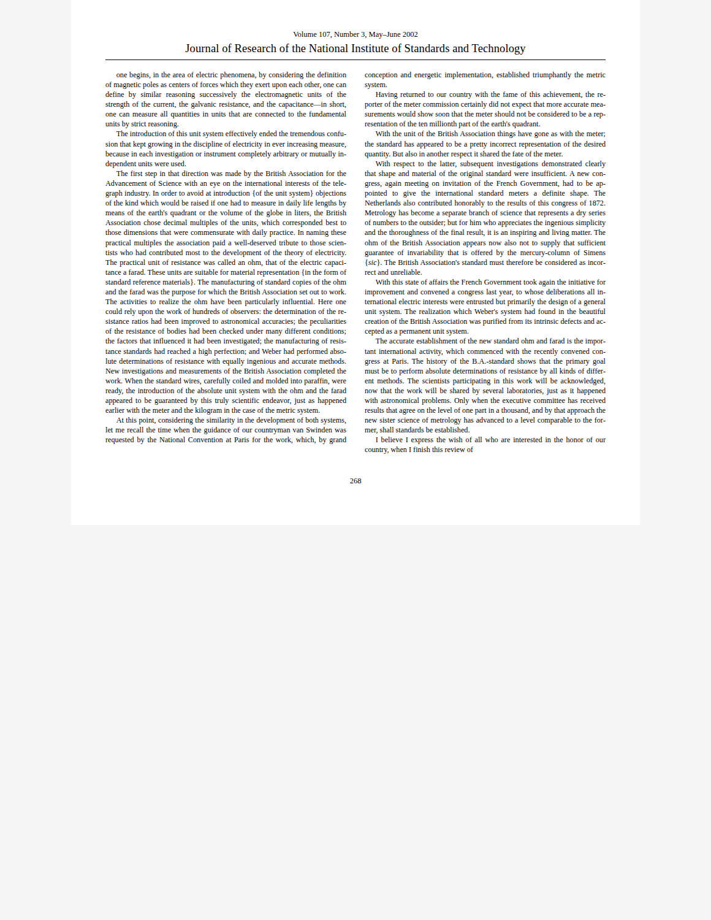Volume 107, Number 3, May–June 2002
Journal of Research of the National Institute of Standards and Technology
one begins, in the area of electric phenomena, by considering the definition of magnetic poles as centers of forces which they exert upon each other, one can define by similar reasoning successively the electromagnetic units of the strength of the current, the galvanic resistance, and the capacitance—in short, one can measure all quantities in units that are connected to the fundamental units by strict reasoning.
The introduction of this unit system effectively ended the tremendous confusion that kept growing in the discipline of electricity in ever increasing measure, because in each investigation or instrument completely arbitrary or mutually independent units were used.
The first step in that direction was made by the British Association for the Advancement of Science with an eye on the international interests of the telegraph industry. In order to avoid at introduction {of the unit system} objections of the kind which would be raised if one had to measure in daily life lengths by means of the earth's quadrant or the volume of the globe in liters, the British Association chose decimal multiples of the units, which corresponded best to those dimensions that were commensurate with daily practice. In naming these practical multiples the association paid a well-deserved tribute to those scientists who had contributed most to the development of the theory of electricity. The practical unit of resistance was called an ohm, that of the electric capacitance a farad. These units are suitable for material representation {in the form of standard reference materials}. The manufacturing of standard copies of the ohm and the farad was the purpose for which the British Association set out to work. The activities to realize the ohm have been particularly influential. Here one could rely upon the work of hundreds of observers: the determination of the resistance ratios had been improved to astronomical accuracies; the peculiarities of the resistance of bodies had been checked under many different conditions; the factors that influenced it had been investigated; the manufacturing of resistance standards had reached a high perfection; and Weber had performed absolute determinations of resistance with equally ingenious and accurate methods. New investigations and measurements of the British Association completed the work. When the standard wires, carefully coiled and molded into paraffin, were ready, the introduction of the absolute unit system with the ohm and the farad appeared to be guaranteed by this truly scientific endeavor, just as happened earlier with the meter and the kilogram in the case of the metric system.
At this point, considering the similarity in the development of both systems, let me recall the time when the guidance of our countryman van Swinden was requested by the National Convention at Paris for the work, which, by grand conception and energetic implementation, established triumphantly the metric system.
Having returned to our country with the fame of this achievement, the reporter of the meter commission certainly did not expect that more accurate measurements would show soon that the meter should not be considered to be a representation of the ten millionth part of the earth's quadrant.
With the unit of the British Association things have gone as with the meter; the standard has appeared to be a pretty incorrect representation of the desired quantity. But also in another respect it shared the fate of the meter.
With respect to the latter, subsequent investigations demonstrated clearly that shape and material of the original standard were insufficient. A new congress, again meeting on invitation of the French Government, had to be appointed to give the international standard meters a definite shape. The Netherlands also contributed honorably to the results of this congress of 1872. Metrology has become a separate branch of science that represents a dry series of numbers to the outsider; but for him who appreciates the ingenious simplicity and the thoroughness of the final result, it is an inspiring and living matter. The ohm of the British Association appears now also not to supply that sufficient guarantee of invariability that is offered by the mercury-column of Simens {sic}. The British Association's standard must therefore be considered as incorrect and unreliable.
With this state of affairs the French Government took again the initiative for improvement and convened a congress last year, to whose deliberations all international electric interests were entrusted but primarily the design of a general unit system. The realization which Weber's system had found in the beautiful creation of the British Association was purified from its intrinsic defects and accepted as a permanent unit system.
The accurate establishment of the new standard ohm and farad is the important international activity, which commenced with the recently convened congress at Paris. The history of the B.A.-standard shows that the primary goal must be to perform absolute determinations of resistance by all kinds of different methods. The scientists participating in this work will be acknowledged, now that the work will be shared by several laboratories, just as it happened with astronomical problems. Only when the executive committee has received results that agree on the level of one part in a thousand, and by that approach the new sister science of metrology has advanced to a level comparable to the former, shall standards be established.
I believe I express the wish of all who are interested in the honor of our country, when I finish this review of
268